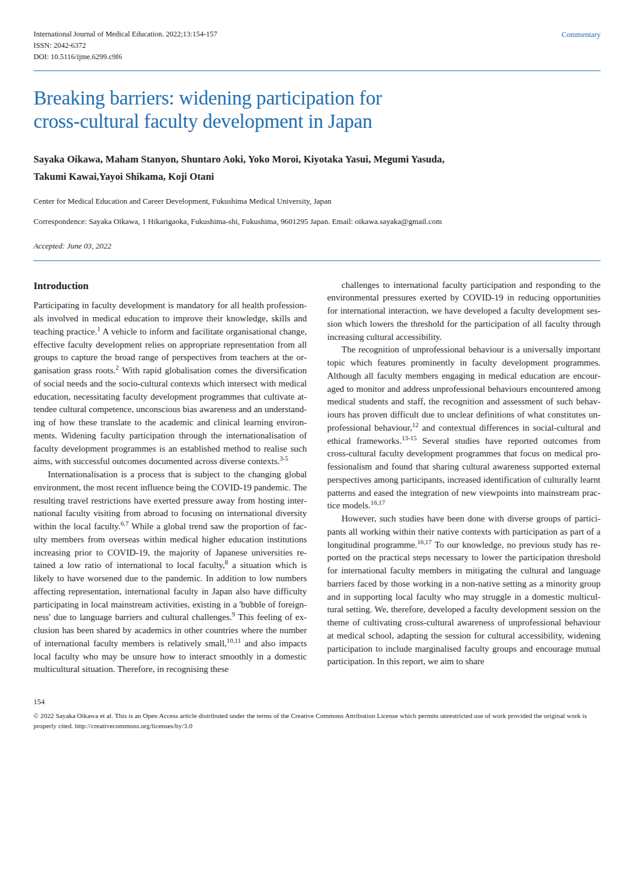International Journal of Medical Education. 2022;13:154-157
ISSN: 2042-6372
DOI: 10.5116/ijme.6299.c9f6
Commentary
Breaking barriers: widening participation for
cross-cultural faculty development in Japan
Sayaka Oikawa, Maham Stanyon, Shuntaro Aoki, Yoko Moroi, Kiyotaka Yasui, Megumi Yasuda,
Takumi Kawai,Yayoi Shikama, Koji Otani
Center for Medical Education and Career Development, Fukushima Medical University, Japan
Correspondence: Sayaka Oikawa, 1 Hikarigaoka, Fukushima-shi, Fukushima, 9601295 Japan. Email: oikawa.sayaka@gmail.com
Accepted: June 03, 2022
Introduction
Participating in faculty development is mandatory for all health professionals involved in medical education to improve their knowledge, skills and teaching practice.1 A vehicle to inform and facilitate organisational change, effective faculty development relies on appropriate representation from all groups to capture the broad range of perspectives from teachers at the organisation grass roots.2 With rapid globalisation comes the diversification of social needs and the socio-cultural contexts which intersect with medical education, necessitating faculty development programmes that cultivate attendee cultural competence, unconscious bias awareness and an understanding of how these translate to the academic and clinical learning environments. Widening faculty participation through the internationalisation of faculty development programmes is an established method to realise such aims, with successful outcomes documented across diverse contexts.3-5
Internationalisation is a process that is subject to the changing global environment, the most recent influence being the COVID-19 pandemic. The resulting travel restrictions have exerted pressure away from hosting international faculty visiting from abroad to focusing on international diversity within the local faculty.6,7 While a global trend saw the proportion of faculty members from overseas within medical higher education institutions increasing prior to COVID-19, the majority of Japanese universities retained a low ratio of international to local faculty,8 a situation which is likely to have worsened due to the pandemic. In addition to low numbers affecting representation, international faculty in Japan also have difficulty participating in local mainstream activities, existing in a 'bubble of foreignness' due to language barriers and cultural challenges.9 This feeling of exclusion has been shared by academics in other countries where the number of international faculty members is relatively small,10,11 and also impacts local faculty who may be unsure how to interact smoothly in a domestic multicultural situation. Therefore, in recognising these
challenges to international faculty participation and responding to the environmental pressures exerted by COVID-19 in reducing opportunities for international interaction, we have developed a faculty development session which lowers the threshold for the participation of all faculty through increasing cultural accessibility.
The recognition of unprofessional behaviour is a universally important topic which features prominently in faculty development programmes. Although all faculty members engaging in medical education are encouraged to monitor and address unprofessional behaviours encountered among medical students and staff, the recognition and assessment of such behaviours has proven difficult due to unclear definitions of what constitutes unprofessional behaviour,12 and contextual differences in social-cultural and ethical frameworks.13-15 Several studies have reported outcomes from cross-cultural faculty development programmes that focus on medical professionalism and found that sharing cultural awareness supported external perspectives among participants, increased identification of culturally learnt patterns and eased the integration of new viewpoints into mainstream practice models.16,17
However, such studies have been done with diverse groups of participants all working within their native contexts with participation as part of a longitudinal programme.16,17 To our knowledge, no previous study has reported on the practical steps necessary to lower the participation threshold for international faculty members in mitigating the cultural and language barriers faced by those working in a non-native setting as a minority group and in supporting local faculty who may struggle in a domestic multicultural setting. We, therefore, developed a faculty development session on the theme of cultivating cross-cultural awareness of unprofessional behaviour at medical school, adapting the session for cultural accessibility, widening participation to include marginalised faculty groups and encourage mutual participation. In this report, we aim to share
154
© 2022 Sayaka Oikawa et al. This is an Open Access article distributed under the terms of the Creative Commons Attribution License which permits unrestricted use of work provided the original work is properly cited. http://creativecommons.org/licenses/by/3.0